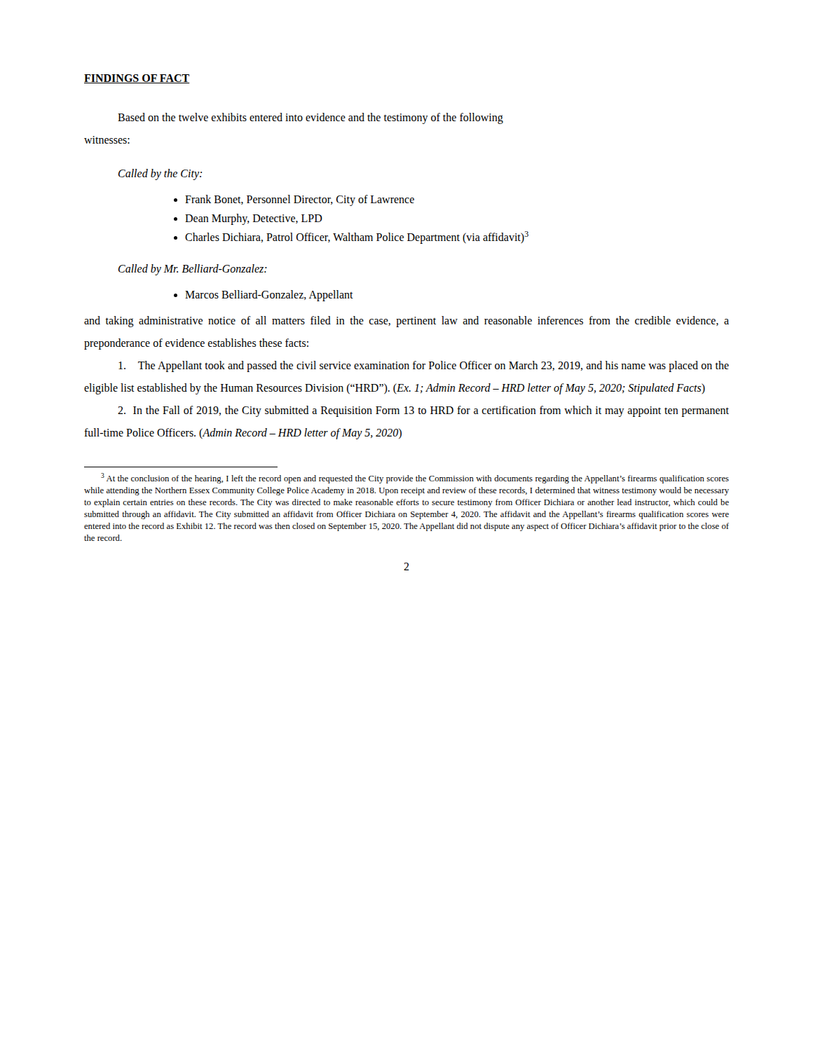FINDINGS OF FACT
Based on the twelve exhibits entered into evidence and the testimony of the following
witnesses:
Called by the City:
Frank Bonet, Personnel Director, City of Lawrence
Dean Murphy, Detective, LPD
Charles Dichiara, Patrol Officer, Waltham Police Department (via affidavit)3
Called by Mr. Belliard-Gonzalez:
Marcos Belliard-Gonzalez, Appellant
and taking administrative notice of all matters filed in the case, pertinent law and reasonable inferences from the credible evidence, a preponderance of evidence establishes these facts:
1. The Appellant took and passed the civil service examination for Police Officer on March 23, 2019, and his name was placed on the eligible list established by the Human Resources Division (“HRD”). (Ex. 1; Admin Record – HRD letter of May 5, 2020; Stipulated Facts)
2. In the Fall of 2019, the City submitted a Requisition Form 13 to HRD for a certification from which it may appoint ten permanent full-time Police Officers. (Admin Record – HRD letter of May 5, 2020)
3 At the conclusion of the hearing, I left the record open and requested the City provide the Commission with documents regarding the Appellant’s firearms qualification scores while attending the Northern Essex Community College Police Academy in 2018. Upon receipt and review of these records, I determined that witness testimony would be necessary to explain certain entries on these records. The City was directed to make reasonable efforts to secure testimony from Officer Dichiara or another lead instructor, which could be submitted through an affidavit. The City submitted an affidavit from Officer Dichiara on September 4, 2020. The affidavit and the Appellant’s firearms qualification scores were entered into the record as Exhibit 12. The record was then closed on September 15, 2020. The Appellant did not dispute any aspect of Officer Dichiara’s affidavit prior to the close of the record.
2